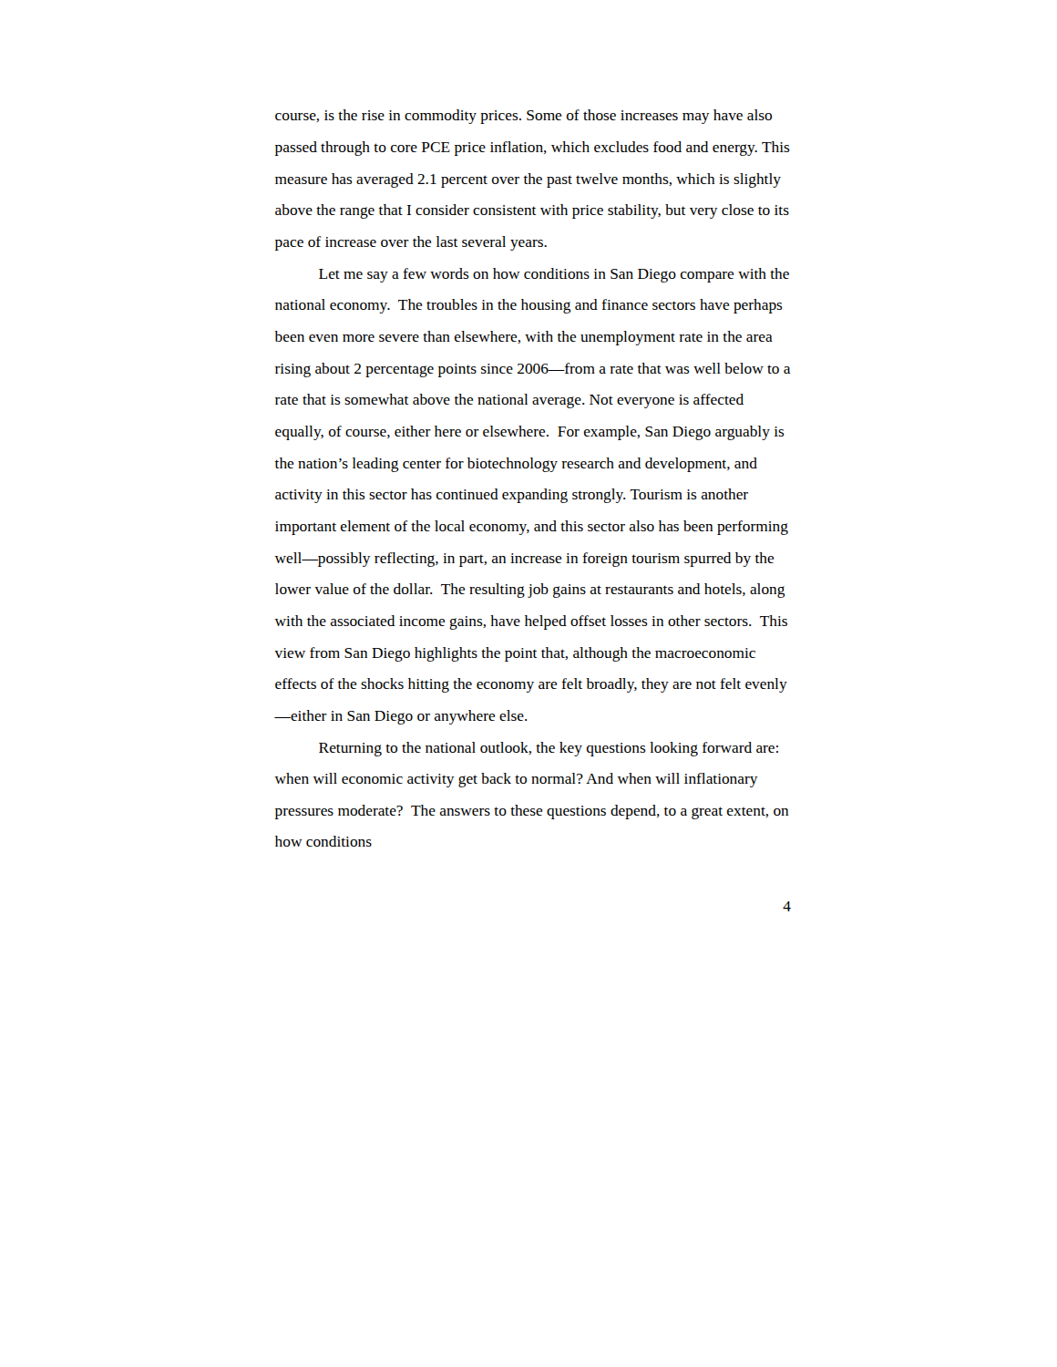course, is the rise in commodity prices. Some of those increases may have also passed through to core PCE price inflation, which excludes food and energy. This measure has averaged 2.1 percent over the past twelve months, which is slightly above the range that I consider consistent with price stability, but very close to its pace of increase over the last several years.
Let me say a few words on how conditions in San Diego compare with the national economy. The troubles in the housing and finance sectors have perhaps been even more severe than elsewhere, with the unemployment rate in the area rising about 2 percentage points since 2006—from a rate that was well below to a rate that is somewhat above the national average. Not everyone is affected equally, of course, either here or elsewhere. For example, San Diego arguably is the nation’s leading center for biotechnology research and development, and activity in this sector has continued expanding strongly. Tourism is another important element of the local economy, and this sector also has been performing well—possibly reflecting, in part, an increase in foreign tourism spurred by the lower value of the dollar. The resulting job gains at restaurants and hotels, along with the associated income gains, have helped offset losses in other sectors. This view from San Diego highlights the point that, although the macroeconomic effects of the shocks hitting the economy are felt broadly, they are not felt evenly—either in San Diego or anywhere else.
Returning to the national outlook, the key questions looking forward are: when will economic activity get back to normal? And when will inflationary pressures moderate? The answers to these questions depend, to a great extent, on how conditions
4